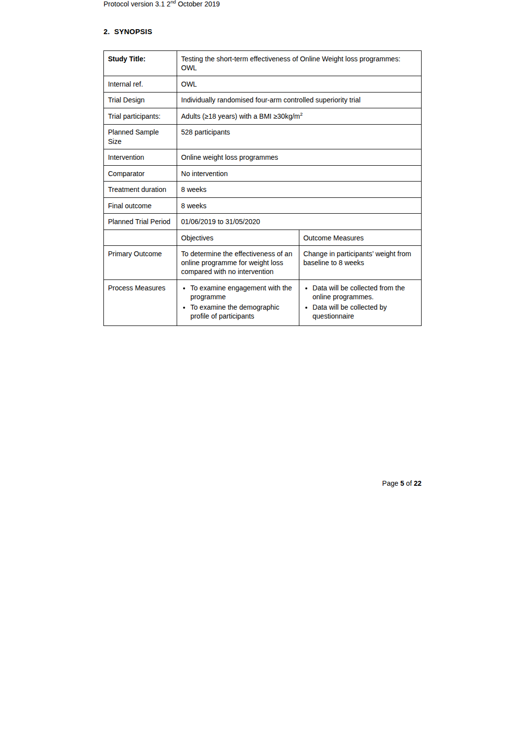Protocol version 3.1 2nd October 2019
2. SYNOPSIS
| Study Title: | Testing the short-term effectiveness of Online Weight loss programmes: OWL |
| Internal ref. | OWL |
| Trial Design | Individually randomised four-arm controlled superiority trial |
| Trial participants: | Adults (≥18 years) with a BMI ≥30kg/m 2 |
| Planned Sample Size | 528 participants |
| Intervention | Online weight loss programmes |
| Comparator | No intervention |
| Treatment duration | 8 weeks |
| Final outcome | 8 weeks |
| Planned Trial Period | 01/06/2019 to 31/05/2020 |
| | Objectives | Outcome Measures |
| Primary Outcome | To determine the effectiveness of an online programme for weight loss compared with no intervention | Change in participants’ weight from baseline to 8 weeks |
| Process Measures | To examine engagement with the programme To examine the demographic profile of participants | Data will be collected from the online programmes. Data will be collected by questionnaire |
Page 5 of 22